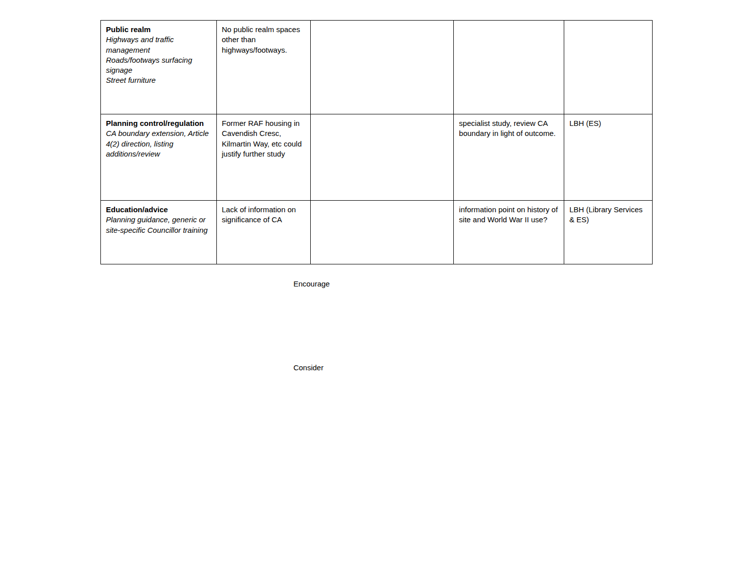| Public realm Highways and traffic management Roads/footways surfacing signage Street furniture | No public realm spaces other than highways/footways. | | | |
| Planning control/regulation CA boundary extension, Article 4(2) direction, listing additions/review | Former RAF housing in Cavendish Cresc, Kilmartin Way, etc could justify further study | | specialist study, review CA boundary in light of outcome. | LBH (ES) |
| Education/advice Planning guidance, generic or site-specific Councillor training | Lack of information on significance of CA | | information point on history of site and World War II use? | LBH (Library Services & ES) |
Encourage
Consider